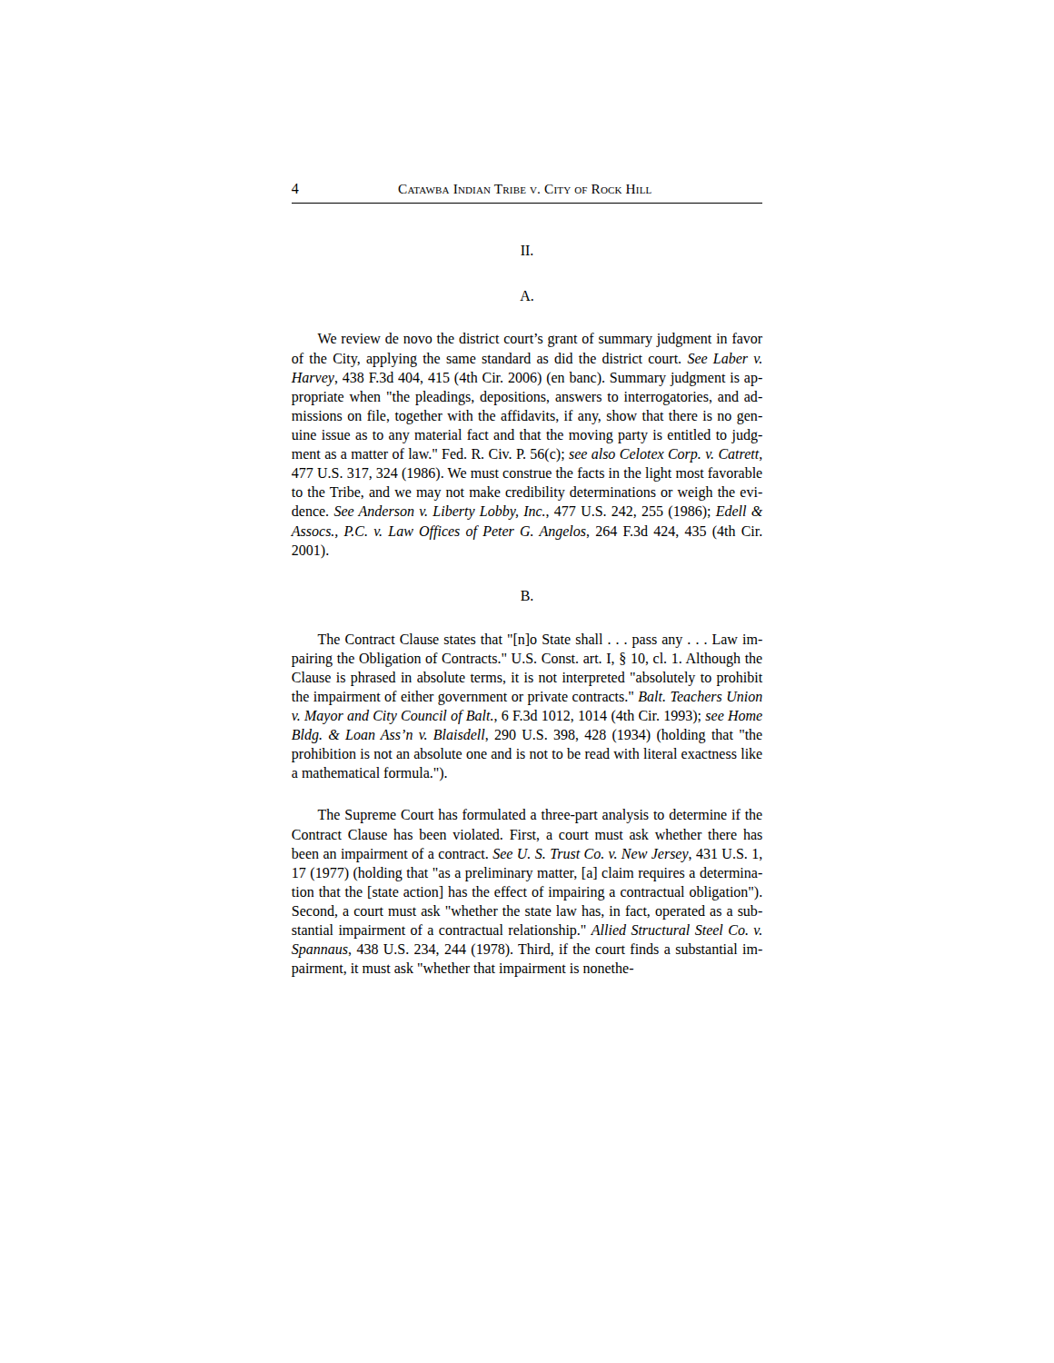4
Catawba Indian Tribe v. City of Rock Hill
II.
A.
We review de novo the district court’s grant of summary judgment in favor of the City, applying the same standard as did the district court. See Laber v. Harvey, 438 F.3d 404, 415 (4th Cir. 2006) (en banc). Summary judgment is appropriate when "the pleadings, depositions, answers to interrogatories, and admissions on file, together with the affidavits, if any, show that there is no genuine issue as to any material fact and that the moving party is entitled to judgment as a matter of law." Fed. R. Civ. P. 56(c); see also Celotex Corp. v. Catrett, 477 U.S. 317, 324 (1986). We must construe the facts in the light most favorable to the Tribe, and we may not make credibility determinations or weigh the evidence. See Anderson v. Liberty Lobby, Inc., 477 U.S. 242, 255 (1986); Edell & Assocs., P.C. v. Law Offices of Peter G. Angelos, 264 F.3d 424, 435 (4th Cir. 2001).
B.
The Contract Clause states that "[n]o State shall . . . pass any . . . Law impairing the Obligation of Contracts." U.S. Const. art. I, § 10, cl. 1. Although the Clause is phrased in absolute terms, it is not interpreted "absolutely to prohibit the impairment of either government or private contracts." Balt. Teachers Union v. Mayor and City Council of Balt., 6 F.3d 1012, 1014 (4th Cir. 1993); see Home Bldg. & Loan Ass’n v. Blaisdell, 290 U.S. 398, 428 (1934) (holding that "the prohibition is not an absolute one and is not to be read with literal exactness like a mathematical formula.").
The Supreme Court has formulated a three-part analysis to determine if the Contract Clause has been violated. First, a court must ask whether there has been an impairment of a contract. See U. S. Trust Co. v. New Jersey, 431 U.S. 1, 17 (1977) (holding that "as a preliminary matter, [a] claim requires a determination that the [state action] has the effect of impairing a contractual obligation"). Second, a court must ask "whether the state law has, in fact, operated as a substantial impairment of a contractual relationship." Allied Structural Steel Co. v. Spannaus, 438 U.S. 234, 244 (1978). Third, if the court finds a substantial impairment, it must ask "whether that impairment is nonethe-